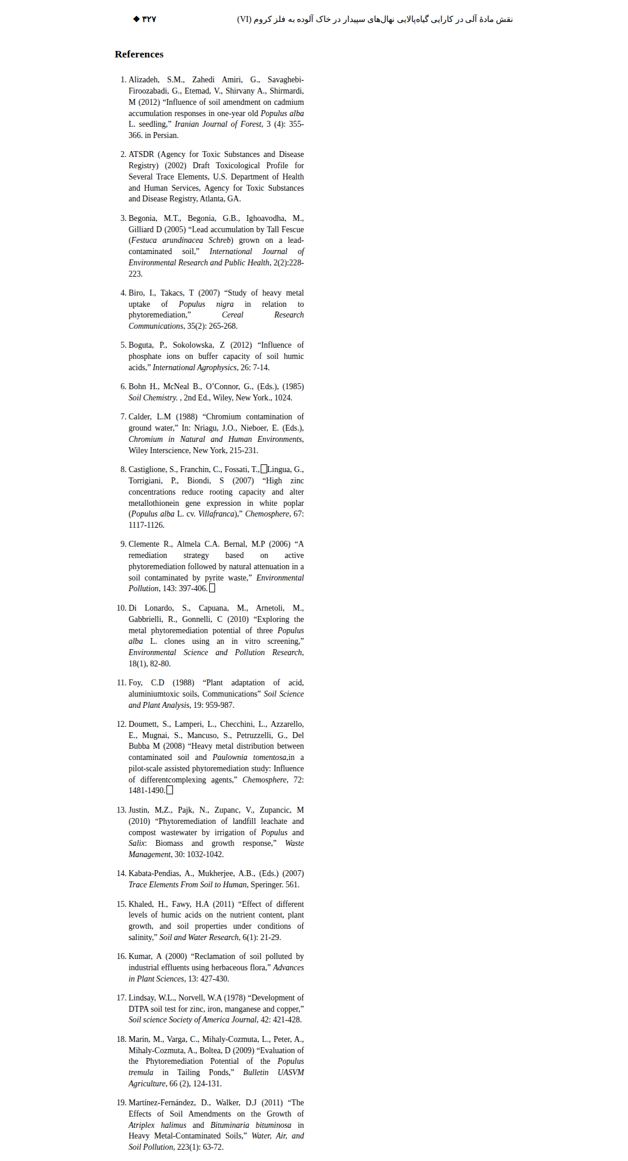نقش مادهٔ آلی در کارایی گیاه‌پالایی نهال‌های سپیدار در خاک آلوده به فلز کروم (VI)
۳۲۷ ❖
References
Alizadeh, S.M., Zahedi Amiri, G., Savaghebi-Firoozabadi, G., Etemad, V., Shirvany A., Shirmardi, M (2012) “Influence of soil amendment on cadmium accumulation responses in one-year old Populus alba L. seedling,” Iranian Journal of Forest, 3 (4): 355-366. in Persian.
ATSDR (Agency for Toxic Substances and Disease Registry) (2002) Draft Toxicological Profile for Several Trace Elements, U.S. Department of Health and Human Services, Agency for Toxic Substances and Disease Registry, Atlanta, GA.
Begonia, M.T., Begonia, G.B., Ighoavodha, M., Gilliard D (2005) “Lead accumulation by Tall Fescue (Festuca arundinacea Schreb) grown on a lead-contaminated soil,” International Journal of Environmental Research and Public Health, 2(2):228-223.
Biro, I., Takacs, T (2007) “Study of heavy metal uptake of Populus nigra in relation to phytoremediation,” Cereal Research Communications, 35(2): 265-268.
Boguta, P., Sokolowska, Z (2012) “Influence of phosphate ions on buffer capacity of soil humic acids,” International Agrophysics, 26: 7-14.
Bohn H., McNeal B., O’Connor, G., (Eds.), (1985) Soil Chemistry. , 2nd Ed., Wiley, New York., 1024.
Calder, L.M (1988) “Chromium contamination of ground water,” In: Nriagu, J.O., Nieboer, E. (Eds.), Chromium in Natural and Human Environments, Wiley Interscience, New York, 215-231.
Castiglione, S., Franchin, C., Fossati, T., Lingua, G., Torrigiani, P., Biondi, S (2007) “High zinc concentrations reduce rooting capacity and alter metallothionein gene expression in white poplar (Populus alba L. cv. Villafranca),” Chemosphere, 67: 1117-1126.
Clemente R., Almela C.A. Bernal, M.P (2006) “A remediation strategy based on active phytoremediation followed by natural attenuation in a soil contaminated by pyrite waste,” Environmental Pollution, 143: 397-406.
Di Lonardo, S., Capuana, M., Arnetoli, M., Gabbrielli, R., Gonnelli, C (2010) “Exploring the metal phytoremediation potential of three Populus alba L. clones using an in vitro screening,” Environmental Science and Pollution Research, 18(1), 82-80.
Foy, C.D (1988) “Plant adaptation of acid, aluminiumtoxic soils, Communications” Soil Science and Plant Analysis, 19: 959-987.
Doumett, S., Lamperi, L., Checchini, L., Azzarello, E., Mugnai, S., Mancuso, S., Petruzzelli, G., Del Bubba M (2008) “Heavy metal distribution between contaminated soil and Paulownia tomentosa,in a pilot-scale assisted phytoremediation study: Influence of differentcomplexing agents,” Chemosphere, 72: 1481-1490.
Justin, M,Z., Pajk, N., Zupanc, V., Zupancic, M (2010) “Phytoremediation of landfill leachate and compost wastewater by irrigation of Populus and Salix: Biomass and growth response,” Waste Management, 30: 1032-1042.
Kabata-Pendias, A., Mukherjee, A.B., (Eds.) (2007) Trace Elements From Soil to Human, Speringer. 561.
Khaled, H., Fawy, H.A (2011) “Effect of different levels of humic acids on the nutrient content, plant growth, and soil properties under conditions of salinity,” Soil and Water Research, 6(1): 21-29.
Kumar, A (2000) “Reclamation of soil polluted by industrial effluents using herbaceous flora,” Advances in Plant Sciences, 13: 427-430.
Lindsay, W.L., Norvell, W.A (1978) “Development of DTPA soil test for zinc, iron, manganese and copper,” Soil science Society of America Journal, 42: 421-428.
Marin, M., Varga, C., Mihaly-Cozmuta, L., Peter, A., Mihaly-Cozmuta, A., Boltea, D (2009) “Evaluation of the Phytoremediation Potential of the Populus tremula in Tailing Ponds,” Bulletin UASVM Agriculture, 66 (2), 124-131.
Martínez-Fernández, D., Walker, D.J (2011) “The Effects of Soil Amendments on the Growth of Atriplex halimus and Bituminaria bituminosa in Heavy Metal-Contaminated Soils,” Water, Air, and Soil Pollution, 223(1): 63-72.